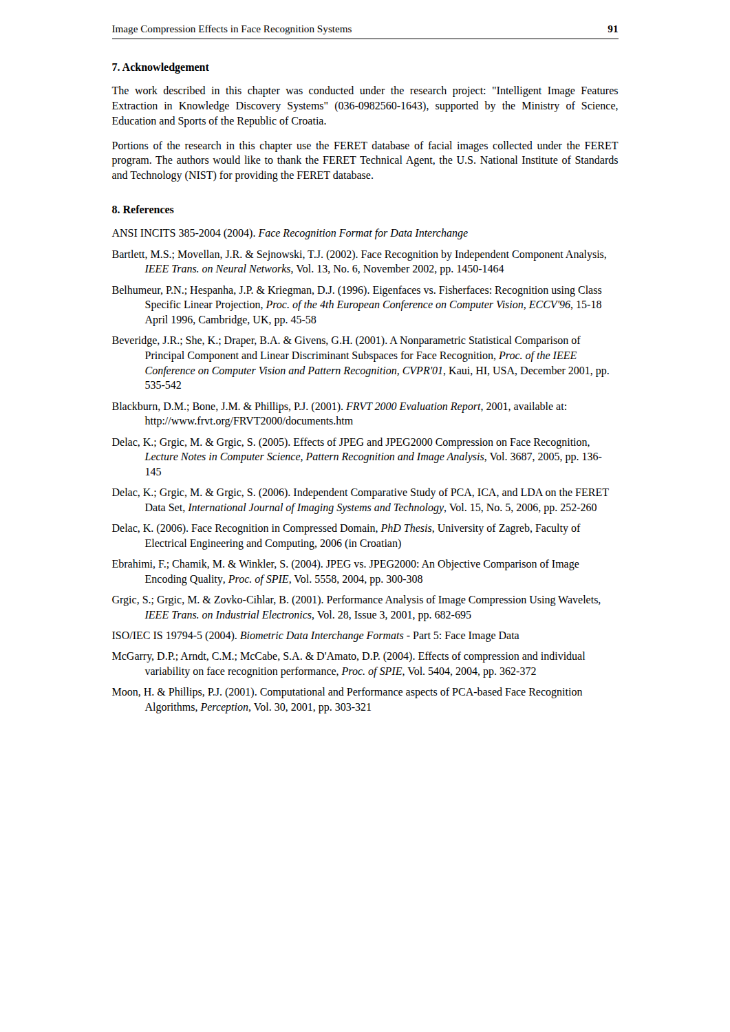Image Compression Effects in Face Recognition Systems 91
7. Acknowledgement
The work described in this chapter was conducted under the research project: "Intelligent Image Features Extraction in Knowledge Discovery Systems" (036-0982560-1643), supported by the Ministry of Science, Education and Sports of the Republic of Croatia.
Portions of the research in this chapter use the FERET database of facial images collected under the FERET program. The authors would like to thank the FERET Technical Agent, the U.S. National Institute of Standards and Technology (NIST) for providing the FERET database.
8. References
ANSI INCITS 385-2004 (2004). Face Recognition Format for Data Interchange
Bartlett, M.S.; Movellan, J.R. & Sejnowski, T.J. (2002). Face Recognition by Independent Component Analysis, IEEE Trans. on Neural Networks, Vol. 13, No. 6, November 2002, pp. 1450-1464
Belhumeur, P.N.; Hespanha, J.P. & Kriegman, D.J. (1996). Eigenfaces vs. Fisherfaces: Recognition using Class Specific Linear Projection, Proc. of the 4th European Conference on Computer Vision, ECCV'96, 15-18 April 1996, Cambridge, UK, pp. 45-58
Beveridge, J.R.; She, K.; Draper, B.A. & Givens, G.H. (2001). A Nonparametric Statistical Comparison of Principal Component and Linear Discriminant Subspaces for Face Recognition, Proc. of the IEEE Conference on Computer Vision and Pattern Recognition, CVPR'01, Kaui, HI, USA, December 2001, pp. 535-542
Blackburn, D.M.; Bone, J.M. & Phillips, P.J. (2001). FRVT 2000 Evaluation Report, 2001, available at: http://www.frvt.org/FRVT2000/documents.htm
Delac, K.; Grgic, M. & Grgic, S. (2005). Effects of JPEG and JPEG2000 Compression on Face Recognition, Lecture Notes in Computer Science, Pattern Recognition and Image Analysis, Vol. 3687, 2005, pp. 136-145
Delac, K.; Grgic, M. & Grgic, S. (2006). Independent Comparative Study of PCA, ICA, and LDA on the FERET Data Set, International Journal of Imaging Systems and Technology, Vol. 15, No. 5, 2006, pp. 252-260
Delac, K. (2006). Face Recognition in Compressed Domain, PhD Thesis, University of Zagreb, Faculty of Electrical Engineering and Computing, 2006 (in Croatian)
Ebrahimi, F.; Chamik, M. & Winkler, S. (2004). JPEG vs. JPEG2000: An Objective Comparison of Image Encoding Quality, Proc. of SPIE, Vol. 5558, 2004, pp. 300-308
Grgic, S.; Grgic, M. & Zovko-Cihlar, B. (2001). Performance Analysis of Image Compression Using Wavelets, IEEE Trans. on Industrial Electronics, Vol. 28, Issue 3, 2001, pp. 682-695
ISO/IEC IS 19794-5 (2004). Biometric Data Interchange Formats - Part 5: Face Image Data
McGarry, D.P.; Arndt, C.M.; McCabe, S.A. & D'Amato, D.P. (2004). Effects of compression and individual variability on face recognition performance, Proc. of SPIE, Vol. 5404, 2004, pp. 362-372
Moon, H. & Phillips, P.J. (2001). Computational and Performance aspects of PCA-based Face Recognition Algorithms, Perception, Vol. 30, 2001, pp. 303-321